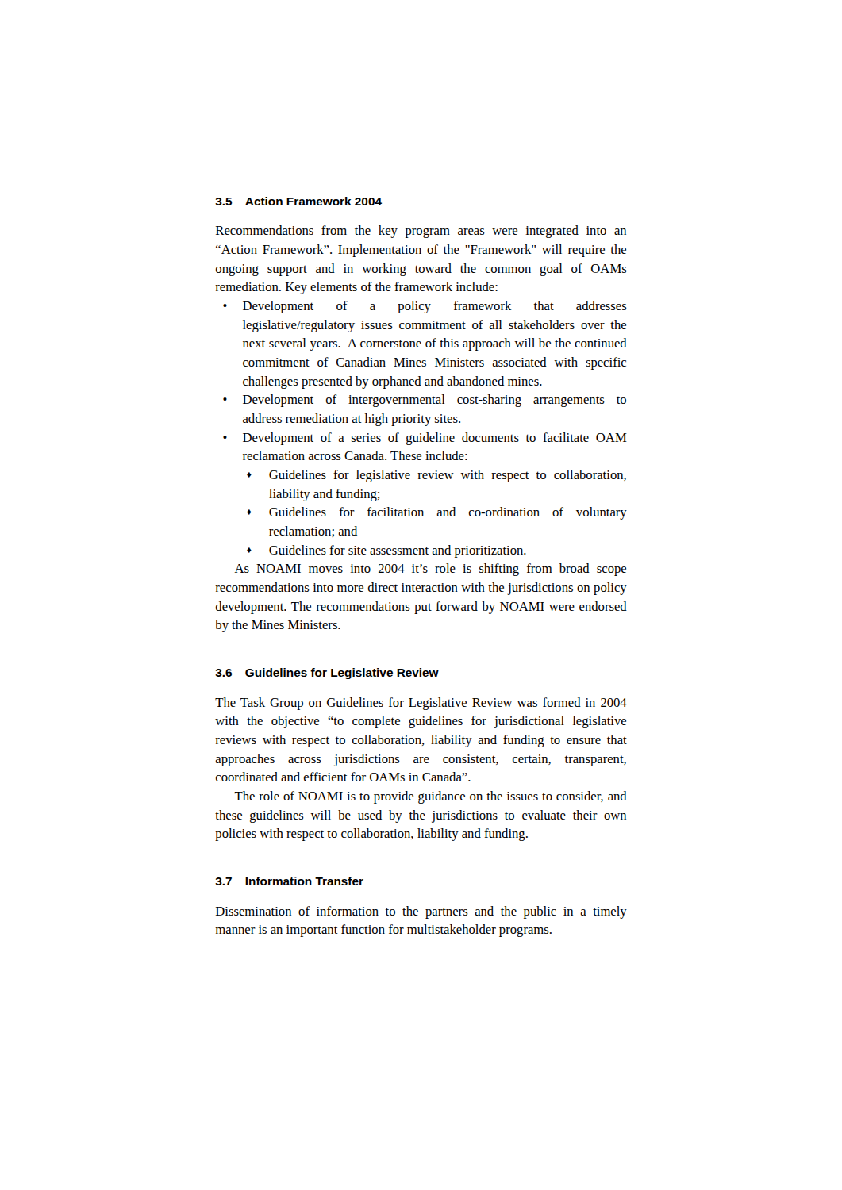3.5 Action Framework 2004
Recommendations from the key program areas were integrated into an “Action Framework”. Implementation of the "Framework" will require the ongoing support and in working toward the common goal of OAMs remediation. Key elements of the framework include:
Development of a policy framework that addresses legislative/regulatory issues commitment of all stakeholders over the next several years. A cornerstone of this approach will be the continued commitment of Canadian Mines Ministers associated with specific challenges presented by orphaned and abandoned mines.
Development of intergovernmental cost-sharing arrangements to address remediation at high priority sites.
Development of a series of guideline documents to facilitate OAM reclamation across Canada. These include:
Guidelines for legislative review with respect to collaboration, liability and funding;
Guidelines for facilitation and co-ordination of voluntary reclamation; and
Guidelines for site assessment and prioritization.
As NOAMI moves into 2004 it’s role is shifting from broad scope recommendations into more direct interaction with the jurisdictions on policy development. The recommendations put forward by NOAMI were endorsed by the Mines Ministers.
3.6 Guidelines for Legislative Review
The Task Group on Guidelines for Legislative Review was formed in 2004 with the objective “to complete guidelines for jurisdictional legislative reviews with respect to collaboration, liability and funding to ensure that approaches across jurisdictions are consistent, certain, transparent, coordinated and efficient for OAMs in Canada”.
The role of NOAMI is to provide guidance on the issues to consider, and these guidelines will be used by the jurisdictions to evaluate their own policies with respect to collaboration, liability and funding.
3.7 Information Transfer
Dissemination of information to the partners and the public in a timely manner is an important function for multistakeholder programs.